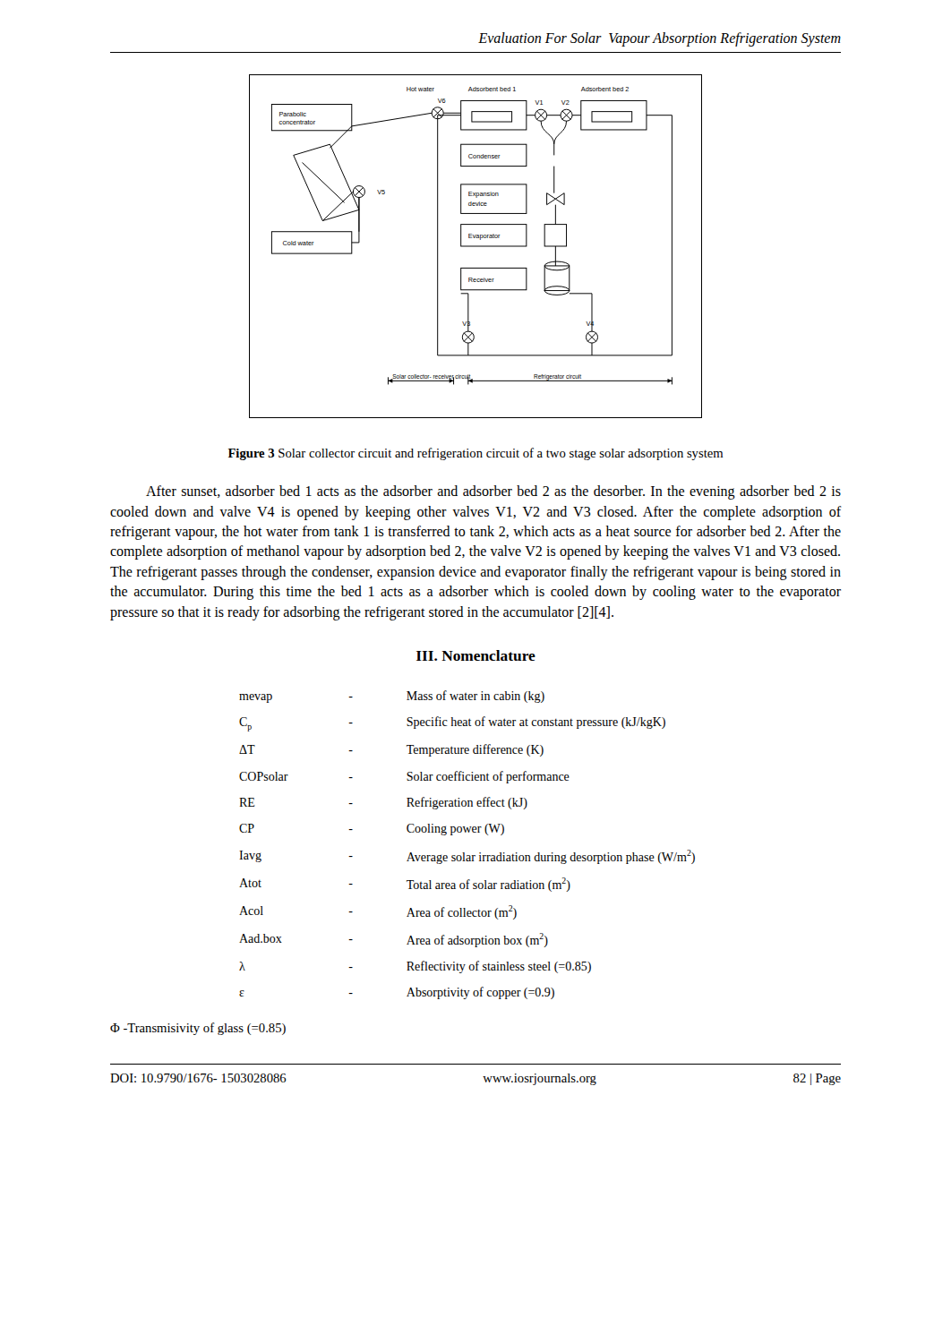Evaluation For Solar Vapour Absorption Refrigeration System
Hot water Adsorbent bed 1 Adsorbent bed 2 V6 Parabolic concentrator Cold water V5 V1 V2 Condenser Expansion device Evaporator Receiver V3 V4 Solar collector- receiver circuit Refrigerator circuit
Figure 3 Solar collector circuit and refrigeration circuit of a two stage solar adsorption system
After sunset, adsorber bed 1 acts as the adsorber and adsorber bed 2 as the desorber. In the evening adsorber bed 2 is cooled down and valve V4 is opened by keeping other valves V1, V2 and V3 closed. After the complete adsorption of refrigerant vapour, the hot water from tank 1 is transferred to tank 2, which acts as a heat source for adsorber bed 2. After the complete adsorption of methanol vapour by adsorption bed 2, the valve V2 is opened by keeping the valves V1 and V3 closed. The refrigerant passes through the condenser, expansion device and evaporator finally the refrigerant vapour is being stored in the accumulator. During this time the bed 1 acts as a adsorber which is cooled down by cooling water to the evaporator pressure so that it is ready for adsorbing the refrigerant stored in the accumulator [2][4].
III. Nomenclature
| mevap | - | Mass of water in cabin (kg) |
| C p | - | Specific heat of water at constant pressure (kJ/kgK) |
| ΔT | - | Temperature difference (K) |
| COPsolar | - | Solar coefficient of performance |
| RE | - | Refrigeration effect (kJ) |
| CP | - | Cooling power (W) |
| Iavg | - | Average solar irradiation during desorption phase (W/m 2 ) |
| Atot | - | Total area of solar radiation (m 2 ) |
| Acol | - | Area of collector (m 2 ) |
| Aad.box | - | Area of adsorption box (m 2 ) |
| λ | - | Reflectivity of stainless steel (=0.85) |
| ε | - | Absorptivity of copper (=0.9) |
Φ -Transmisivity of glass (=0.85)
DOI: 10.9790/1676- 1503028086
www.iosrjournals.org
82 | Page